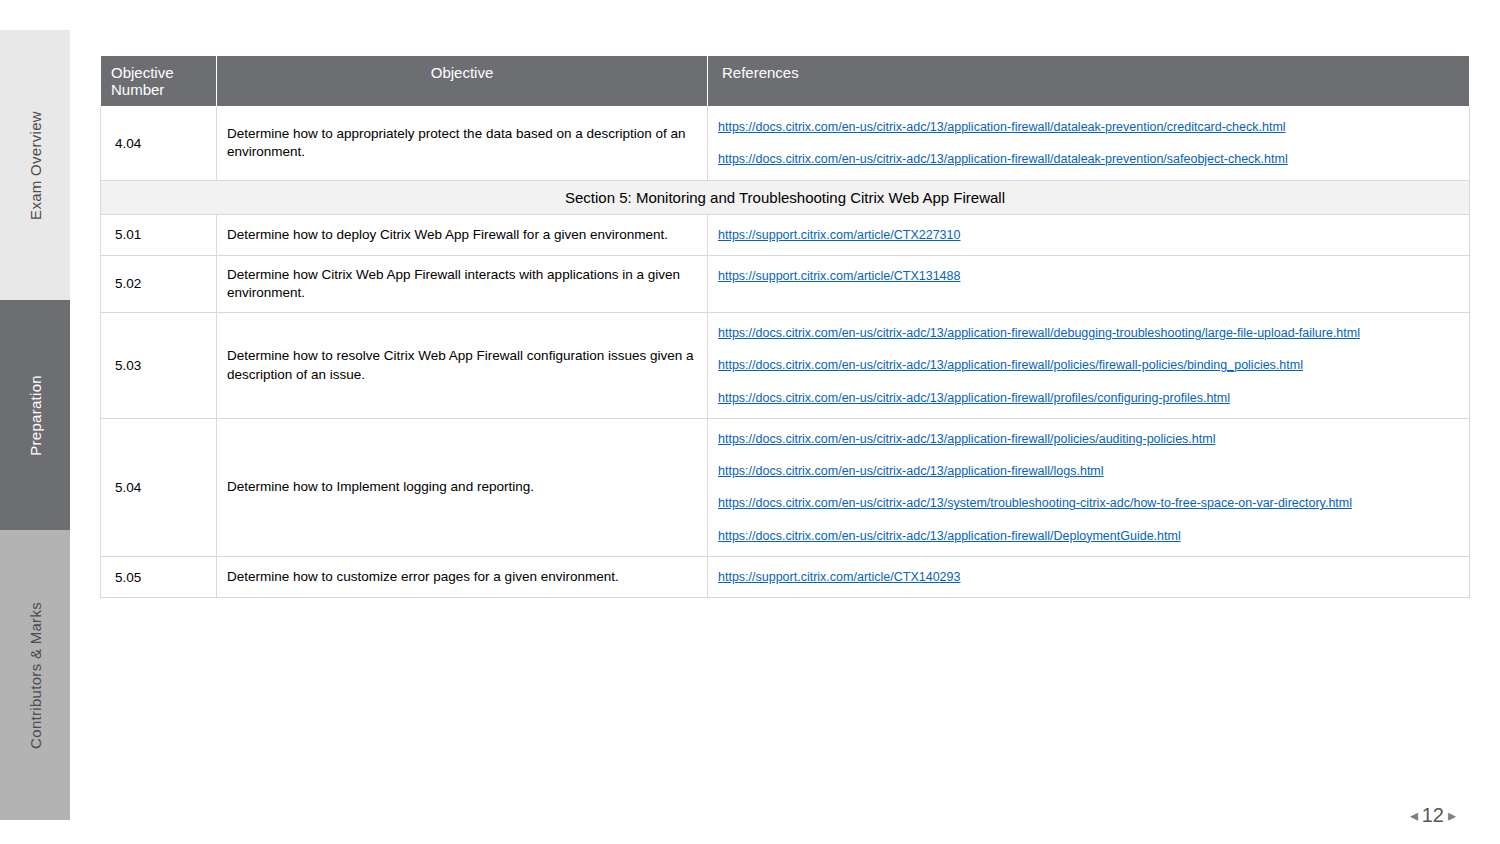Exam Overview
Preparation
Contributors & Marks
| Objective Number | Objective | References |
| --- | --- | --- |
| 4.04 | Determine how to appropriately protect the data based on a description of an environment. | https://docs.citrix.com/en-us/citrix-adc/13/application-firewall/dataleak-prevention/creditcard-check.html https://docs.citrix.com/en-us/citrix-adc/13/application-firewall/dataleak-prevention/safeobject-check.html |
| Section 5: Monitoring and Troubleshooting Citrix Web App Firewall |
| 5.01 | Determine how to deploy Citrix Web App Firewall for a given environment. | https://support.citrix.com/article/CTX227310 |
| 5.02 | Determine how Citrix Web App Firewall interacts with applications in a given environment. | https://support.citrix.com/article/CTX131488 |
| 5.03 | Determine how to resolve Citrix Web App Firewall configuration issues given a description of an issue. | https://docs.citrix.com/en-us/citrix-adc/13/application-firewall/debugging-troubleshooting/large-file-upload-failure.html https://docs.citrix.com/en-us/citrix-adc/13/application-firewall/policies/firewall-policies/binding_policies.html https://docs.citrix.com/en-us/citrix-adc/13/application-firewall/profiles/configuring-profiles.html |
| 5.04 | Determine how to Implement logging and reporting. | https://docs.citrix.com/en-us/citrix-adc/13/application-firewall/policies/auditing-policies.html https://docs.citrix.com/en-us/citrix-adc/13/application-firewall/logs.html https://docs.citrix.com/en-us/citrix-adc/13/system/troubleshooting-citrix-adc/how-to-free-space-on-var-directory.html https://docs.citrix.com/en-us/citrix-adc/13/application-firewall/DeploymentGuide.html |
| 5.05 | Determine how to customize error pages for a given environment. | https://support.citrix.com/article/CTX140293 |
◂12▸